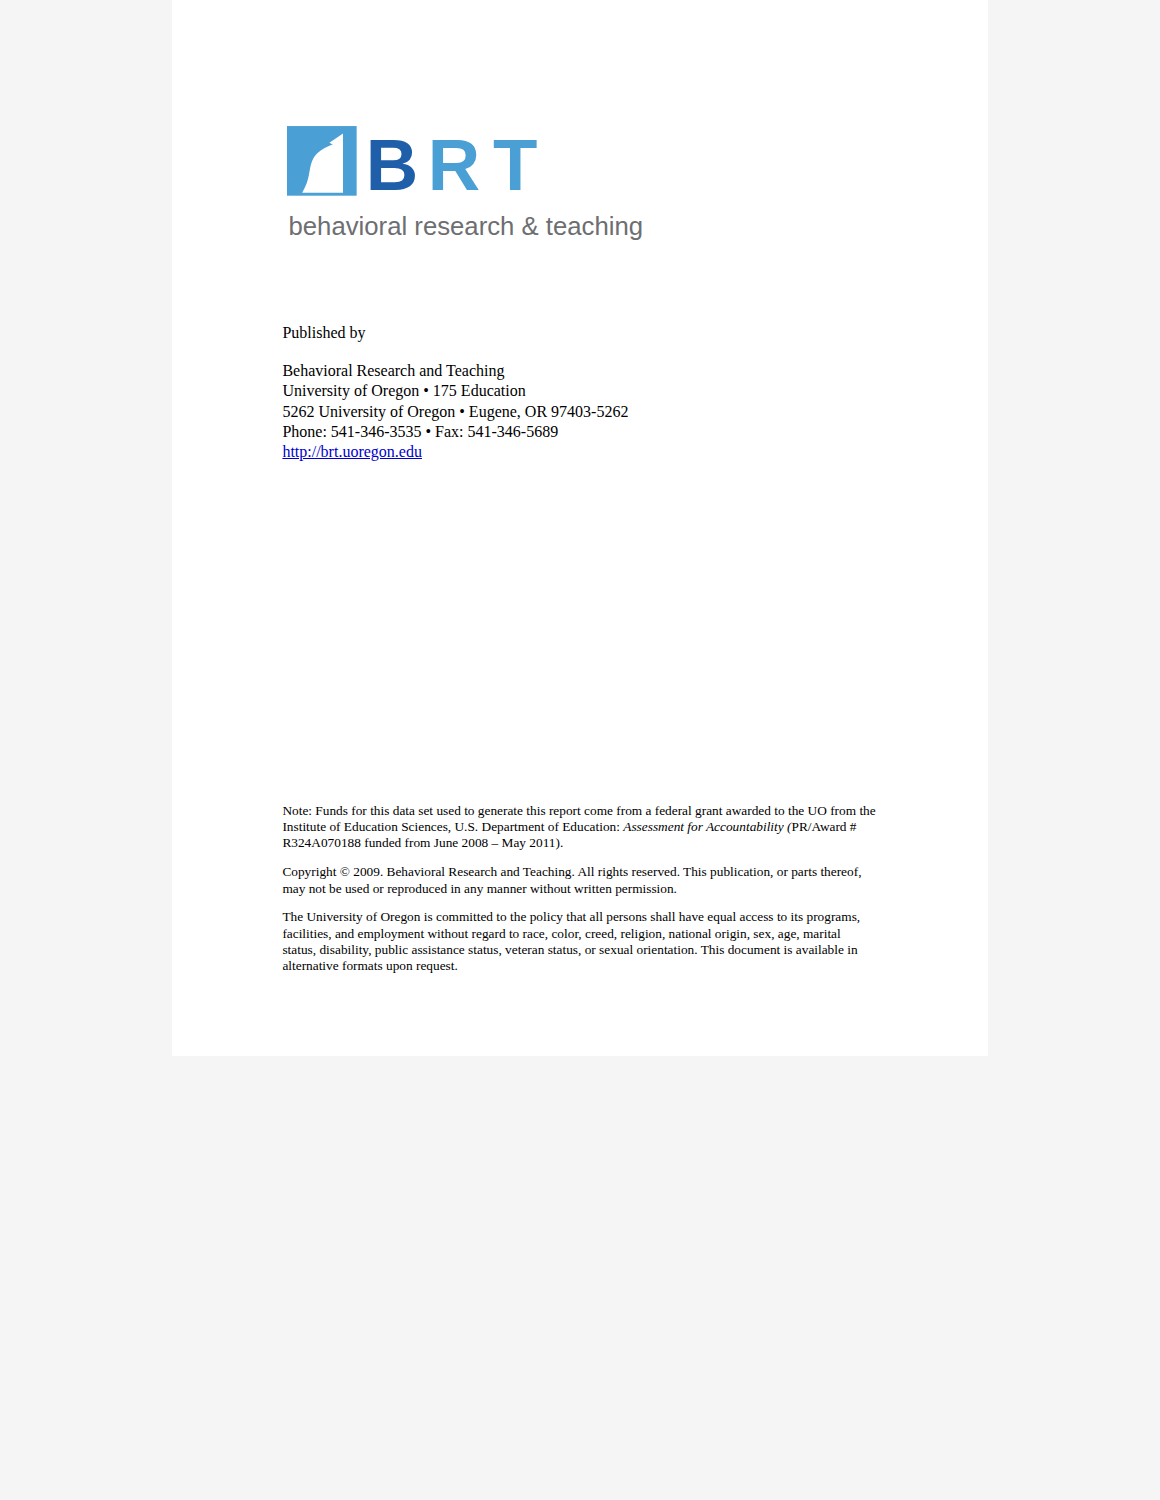B R T behavioral research & teaching
Published by
Behavioral Research and Teaching
University of Oregon • 175 Education
5262 University of Oregon • Eugene, OR 97403-5262
Phone: 541-346-3535 • Fax: 541-346-5689
http://brt.uoregon.edu
Note: Funds for this data set used to generate this report come from a federal grant awarded to the UO from the Institute of Education Sciences, U.S. Department of Education: Assessment for Accountability (PR/Award # R324A070188 funded from June 2008 – May 2011).
Copyright © 2009. Behavioral Research and Teaching. All rights reserved. This publication, or parts thereof, may not be used or reproduced in any manner without written permission.
The University of Oregon is committed to the policy that all persons shall have equal access to its programs, facilities, and employment without regard to race, color, creed, religion, national origin, sex, age, marital status, disability, public assistance status, veteran status, or sexual orientation. This document is available in alternative formats upon request.